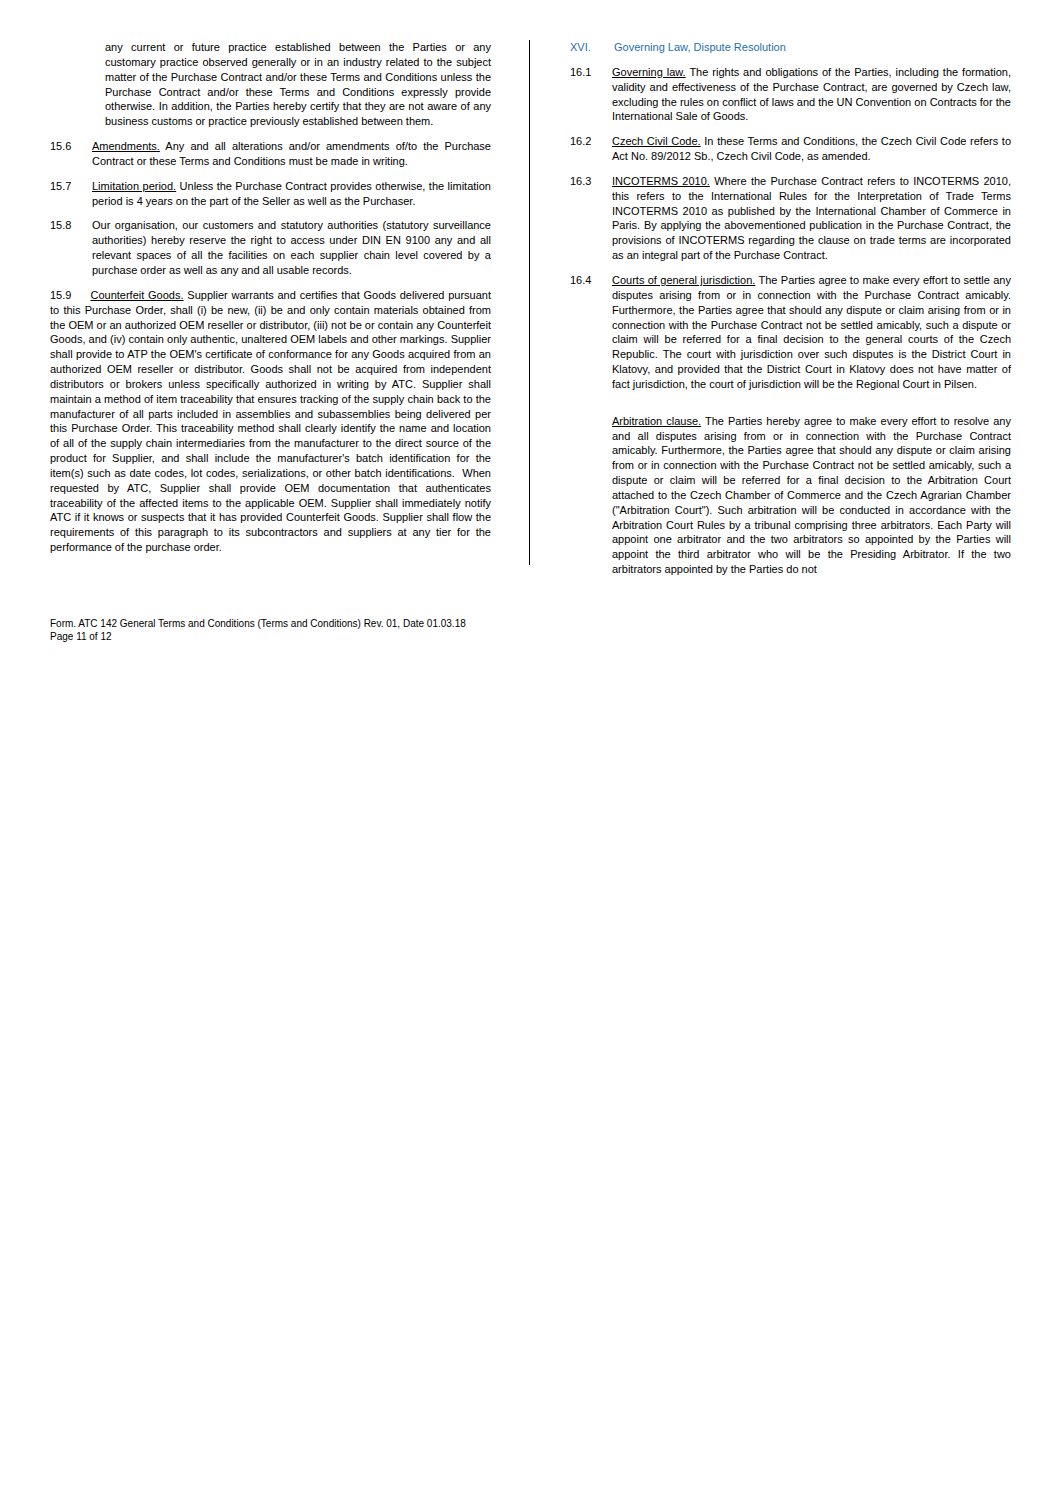any current or future practice established between the Parties or any customary practice observed generally or in an industry related to the subject matter of the Purchase Contract and/or these Terms and Conditions unless the Purchase Contract and/or these Terms and Conditions expressly provide otherwise. In addition, the Parties hereby certify that they are not aware of any business customs or practice previously established between them.
15.6
Amendments. Any and all alterations and/or amendments of/to the Purchase Contract or these Terms and Conditions must be made in writing.
15.7
Limitation period. Unless the Purchase Contract provides otherwise, the limitation period is 4 years on the part of the Seller as well as the Purchaser.
15.8
Our organisation, our customers and statutory authorities (statutory surveillance authorities) hereby reserve the right to access under DIN EN 9100 any and all relevant spaces of all the facilities on each supplier chain level covered by a purchase order as well as any and all usable records.
15.9 Counterfeit Goods. Supplier warrants and certifies that Goods delivered pursuant to this Purchase Order, shall (i) be new, (ii) be and only contain materials obtained from the OEM or an authorized OEM reseller or distributor, (iii) not be or contain any Counterfeit Goods, and (iv) contain only authentic, unaltered OEM labels and other markings. Supplier shall provide to ATP the OEM's certificate of conformance for any Goods acquired from an authorized OEM reseller or distributor. Goods shall not be acquired from independent distributors or brokers unless specifically authorized in writing by ATC. Supplier shall maintain a method of item traceability that ensures tracking of the supply chain back to the manufacturer of all parts included in assemblies and subassemblies being delivered per this Purchase Order. This traceability method shall clearly identify the name and location of all of the supply chain intermediaries from the manufacturer to the direct source of the product for Supplier, and shall include the manufacturer's batch identification for the item(s) such as date codes, lot codes, serializations, or other batch identifications. When requested by ATC, Supplier shall provide OEM documentation that authenticates traceability of the affected items to the applicable OEM. Supplier shall immediately notify ATC if it knows or suspects that it has provided Counterfeit Goods. Supplier shall flow the requirements of this paragraph to its subcontractors and suppliers at any tier for the performance of the purchase order.
XVI.
Governing Law, Dispute Resolution
16.1
Governing law. The rights and obligations of the Parties, including the formation, validity and effectiveness of the Purchase Contract, are governed by Czech law, excluding the rules on conflict of laws and the UN Convention on Contracts for the International Sale of Goods.
16.2
Czech Civil Code. In these Terms and Conditions, the Czech Civil Code refers to Act No. 89/2012 Sb., Czech Civil Code, as amended.
16.3
INCOTERMS 2010. Where the Purchase Contract refers to INCOTERMS 2010, this refers to the International Rules for the Interpretation of Trade Terms INCOTERMS 2010 as published by the International Chamber of Commerce in Paris. By applying the abovementioned publication in the Purchase Contract, the provisions of INCOTERMS regarding the clause on trade terms are incorporated as an integral part of the Purchase Contract.
16.4
Courts of general jurisdiction. The Parties agree to make every effort to settle any disputes arising from or in connection with the Purchase Contract amicably. Furthermore, the Parties agree that should any dispute or claim arising from or in connection with the Purchase Contract not be settled amicably, such a dispute or claim will be referred for a final decision to the general courts of the Czech Republic. The court with jurisdiction over such disputes is the District Court in Klatovy, and provided that the District Court in Klatovy does not have matter of fact jurisdiction, the court of jurisdiction will be the Regional Court in Pilsen.
Arbitration clause. The Parties hereby agree to make every effort to resolve any and all disputes arising from or in connection with the Purchase Contract amicably. Furthermore, the Parties agree that should any dispute or claim arising from or in connection with the Purchase Contract not be settled amicably, such a dispute or claim will be referred for a final decision to the Arbitration Court attached to the Czech Chamber of Commerce and the Czech Agrarian Chamber ("Arbitration Court"). Such arbitration will be conducted in accordance with the Arbitration Court Rules by a tribunal comprising three arbitrators. Each Party will appoint one arbitrator and the two arbitrators so appointed by the Parties will appoint the third arbitrator who will be the Presiding Arbitrator. If the two arbitrators appointed by the Parties do not
Form. ATC 142 General Terms and Conditions (Terms and Conditions) Rev. 01, Date 01.03.18
Page 11 of 12